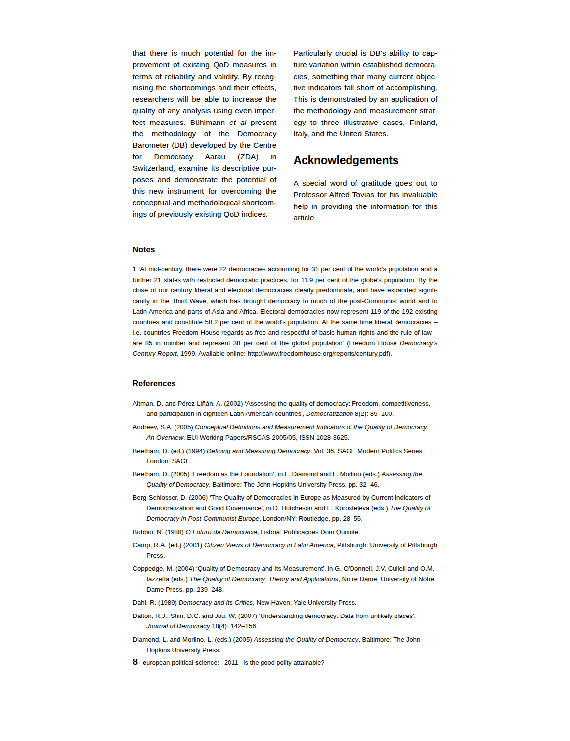that there is much potential for the improvement of existing QoD measures in terms of reliability and validity. By recognising the shortcomings and their effects, researchers will be able to increase the quality of any analysis using even imperfect measures. Bühlmann et al present the methodology of the Democracy Barometer (DB) developed by the Centre for Democracy Aarau (ZDA) in Switzerland, examine its descriptive purposes and demonstrate the potential of this new instrument for overcoming the conceptual and methodological shortcomings of previously existing QoD indices.
Particularly crucial is DB's ability to capture variation within established democracies, something that many current objective indicators fall short of accomplishing. This is demonstrated by an application of the methodology and measurement strategy to three illustrative cases, Finland, Italy, and the United States.
Acknowledgements
A special word of gratitude goes out to Professor Alfred Tovias for his invaluable help in providing the information for this article
Notes
1‘At mid-century, there were 22 democracies accounting for 31 per cent of the world's population and a further 21 states with restricted democratic practices, for 11.9 per cent of the globe's population. By the close of our century liberal and electoral democracies clearly predominate, and have expanded significantly in the Third Wave, which has brought democracy to much of the post-Communist world and to Latin America and parts of Asia and Africa. Electoral democracies now represent 119 of the 192 existing countries and constitute 58.2 per cent of the world's population. At the same time liberal democracies – i.e. countries Freedom House regards as free and respectful of basic human rights and the rule of law – are 85 in number and represent 38 per cent of the global population' (Freedom House Democracy's Century Report, 1999. Available online: http://www.freedomhouse.org/reports/century.pdf).
References
Altman, D. and Pérez-Liñán, A. (2002) ‘Assessing the quality of democracy: Freedom, competitiveness, and participation in eighteen Latin American countries', Democratization 8(2): 85–100.
Andreev, S.A. (2005) Conceptual Definitions and Measurement Indicators of the Quality of Democracy: An Overview. EUI Working Papers/RSCAS 2005/05, ISSN 1028-3625.
Beetham, D. (ed.) (1994) Defining and Measuring Democracy, Vol. 36, SAGE Modern Politics Series London: SAGE.
Beetham, D. (2005) ‘Freedom as the Foundation', in L. Diamond and L. Morlino (eds.) Assessing the Quality of Democracy, Baltimore: The John Hopkins University Press, pp. 32–46.
Berg-Schlosser, D. (2006) ‘The Quality of Democracies in Europe as Measured by Current Indicators of Democratization and Good Governance', in D. Hutcheson and E. Korosteleva (eds.) The Quality of Democracy in Post-Communist Europe, London/NY: Routledge, pp. 28–55.
Bobbio, N. (1988) O Futuro da Democracia, Lisboa: Publicações Dom Quixote.
Camp, R.A. (ed.) (2001) Citizen Views of Democracy in Latin America, Pittsburgh: University of Pittsburgh Press.
Coppedge, M. (2004) ‘Quality of Democracy and Its Measurement', in G. O'Donnell, J.V. Cullell and O.M. Iazzetta (eds.) The Quality of Democracy: Theory and Applications, Notre Dame: University of Notre Dame Press, pp. 239–248.
Dahl, R. (1989) Democracy and its Critics, New Haven: Yale University Press.
Dalton, R.J., Shin, D.C. and Jou, W. (2007) ‘Understanding democracy: Data from unlikely places', Journal of Democracy 18(4): 142–156.
Diamond, L. and Morlino, L. (eds.) (2005) Assessing the Quality of Democracy, Baltimore: The John Hopkins University Press.
8 european political science: 2011 is the good polity attainable?